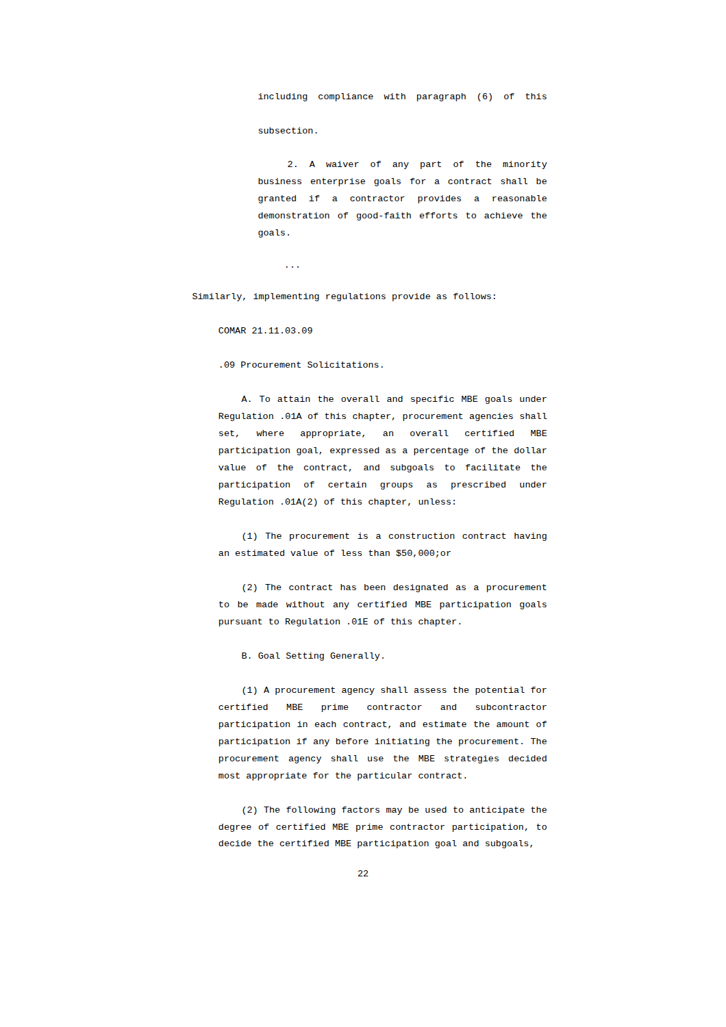including compliance with paragraph (6) of this subsection.
2. A waiver of any part of the minority business enterprise goals for a contract shall be granted if a contractor provides a reasonable demonstration of good-faith efforts to achieve the goals.
...
Similarly, implementing regulations provide as follows:
COMAR 21.11.03.09
.09 Procurement Solicitations.
A. To attain the overall and specific MBE goals under Regulation .01A of this chapter, procurement agencies shall set, where appropriate, an overall certified MBE participation goal, expressed as a percentage of the dollar value of the contract, and subgoals to facilitate the participation of certain groups as prescribed under Regulation .01A(2) of this chapter, unless:
(1) The procurement is a construction contract having an estimated value of less than $50,000;or
(2) The contract has been designated as a procurement to be made without any certified MBE participation goals pursuant to Regulation .01E of this chapter.
B. Goal Setting Generally.
(1) A procurement agency shall assess the potential for certified MBE prime contractor and subcontractor participation in each contract, and estimate the amount of participation if any before initiating the procurement. The procurement agency shall use the MBE strategies decided most appropriate for the particular contract.
(2) The following factors may be used to anticipate the degree of certified MBE prime contractor participation, to decide the certified MBE participation goal and subgoals,
22